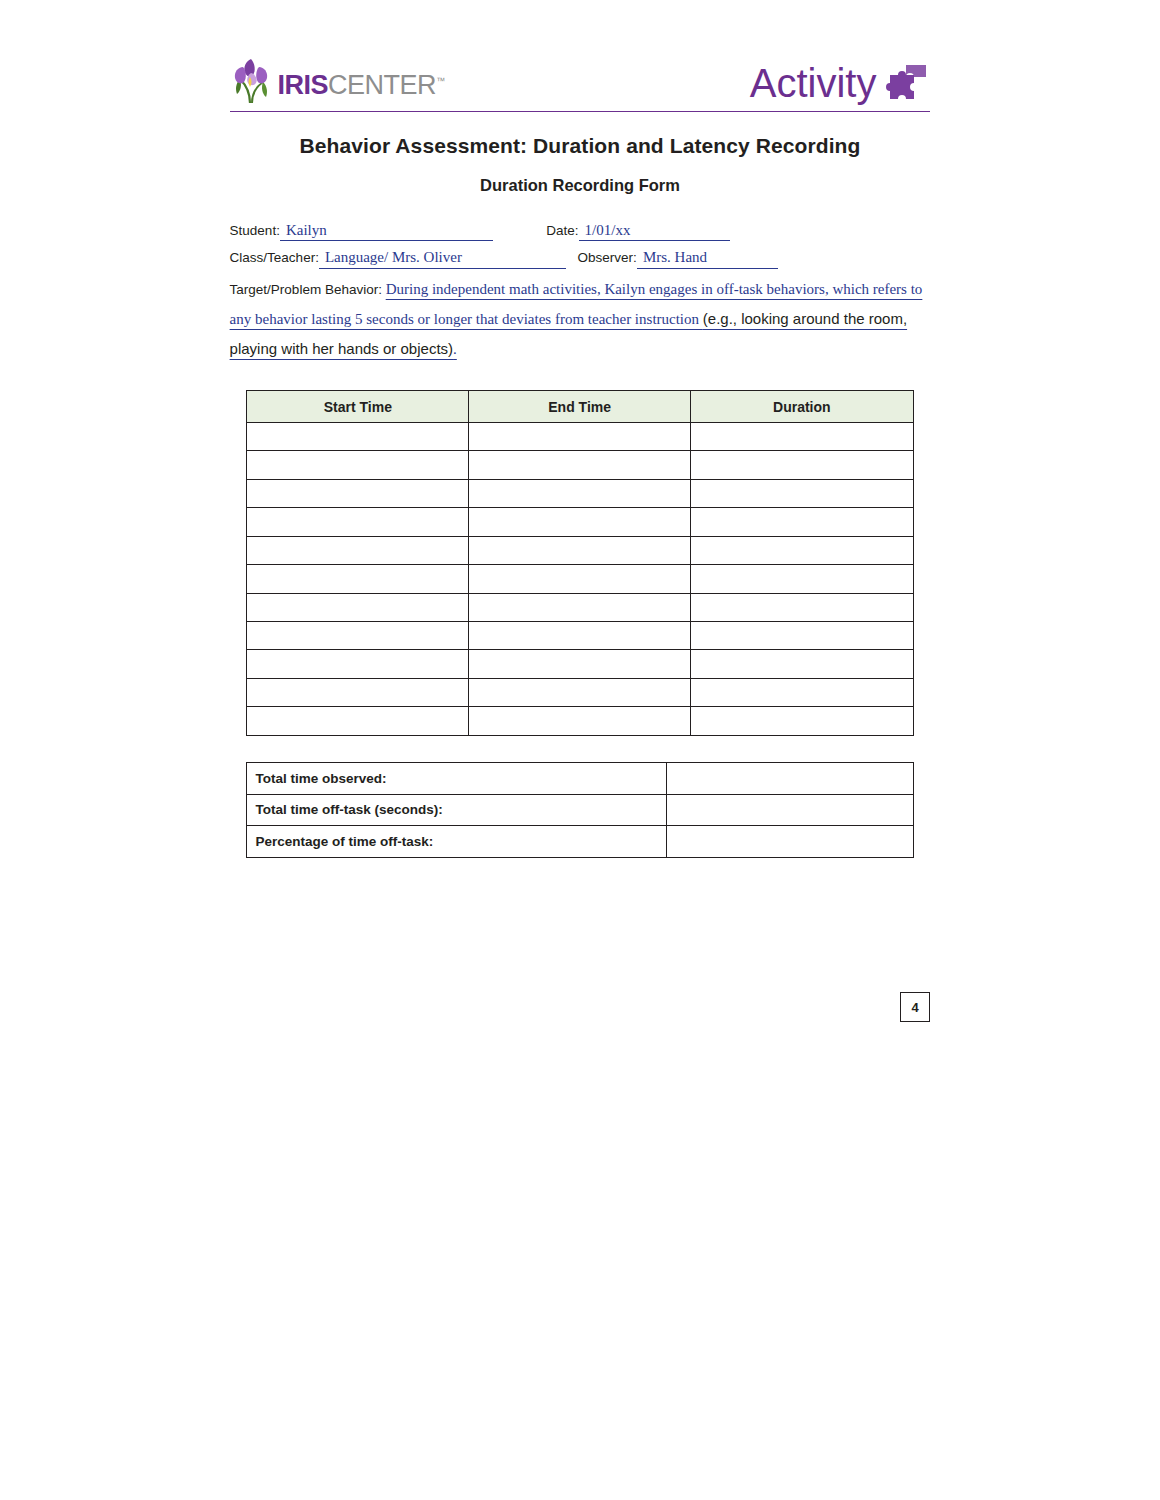IRIS CENTER™
Activity
Behavior Assessment: Duration and Latency Recording
Duration Recording Form
Student: Kailyn Date: 1/01/xx
Class/Teacher: Language/ Mrs. Oliver Observer: Mrs. Hand
Target/Problem Behavior: During independent math activities, Kailyn engages in off-task behaviors, which refers to any behavior lasting 5 seconds or longer that deviates from teacher instruction (e.g., looking around the room, playing with her hands or objects).
| Start Time | End Time | Duration |
| --- | --- | --- |
| Total time observed: | |
| Total time off-task (seconds): | |
| Percentage of time off-task: | |
4